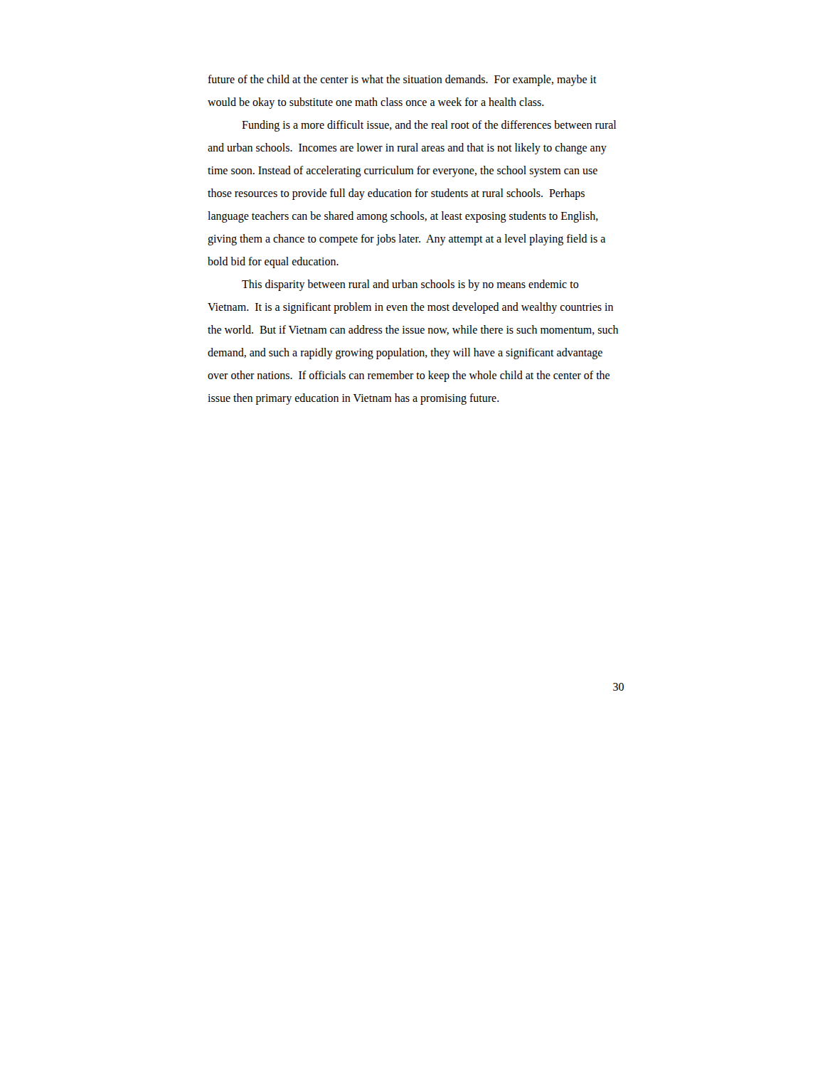future of the child at the center is what the situation demands. For example, maybe it would be okay to substitute one math class once a week for a health class.
Funding is a more difficult issue, and the real root of the differences between rural and urban schools. Incomes are lower in rural areas and that is not likely to change any time soon. Instead of accelerating curriculum for everyone, the school system can use those resources to provide full day education for students at rural schools. Perhaps language teachers can be shared among schools, at least exposing students to English, giving them a chance to compete for jobs later. Any attempt at a level playing field is a bold bid for equal education.
This disparity between rural and urban schools is by no means endemic to Vietnam. It is a significant problem in even the most developed and wealthy countries in the world. But if Vietnam can address the issue now, while there is such momentum, such demand, and such a rapidly growing population, they will have a significant advantage over other nations. If officials can remember to keep the whole child at the center of the issue then primary education in Vietnam has a promising future.
30